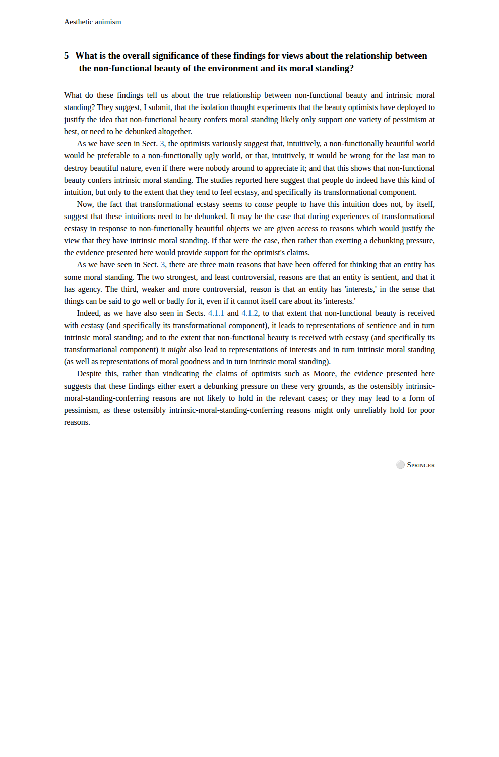Aesthetic animism
5 What is the overall significance of these findings for views about the relationship between the non-functional beauty of the environment and its moral standing?
What do these findings tell us about the true relationship between non-functional beauty and intrinsic moral standing? They suggest, I submit, that the isolation thought experiments that the beauty optimists have deployed to justify the idea that non-functional beauty confers moral standing likely only support one variety of pessimism at best, or need to be debunked altogether.
As we have seen in Sect. 3, the optimists variously suggest that, intuitively, a non-functionally beautiful world would be preferable to a non-functionally ugly world, or that, intuitively, it would be wrong for the last man to destroy beautiful nature, even if there were nobody around to appreciate it; and that this shows that non-functional beauty confers intrinsic moral standing. The studies reported here suggest that people do indeed have this kind of intuition, but only to the extent that they tend to feel ecstasy, and specifically its transformational component.
Now, the fact that transformational ecstasy seems to cause people to have this intuition does not, by itself, suggest that these intuitions need to be debunked. It may be the case that during experiences of transformational ecstasy in response to non-functionally beautiful objects we are given access to reasons which would justify the view that they have intrinsic moral standing. If that were the case, then rather than exerting a debunking pressure, the evidence presented here would provide support for the optimist's claims.
As we have seen in Sect. 3, there are three main reasons that have been offered for thinking that an entity has some moral standing. The two strongest, and least controversial, reasons are that an entity is sentient, and that it has agency. The third, weaker and more controversial, reason is that an entity has 'interests,' in the sense that things can be said to go well or badly for it, even if it cannot itself care about its 'interests.'
Indeed, as we have also seen in Sects. 4.1.1 and 4.1.2, to that extent that non-functional beauty is received with ecstasy (and specifically its transformational component), it leads to representations of sentience and in turn intrinsic moral standing; and to the extent that non-functional beauty is received with ecstasy (and specifically its transformational component) it might also lead to representations of interests and in turn intrinsic moral standing (as well as representations of moral goodness and in turn intrinsic moral standing).
Despite this, rather than vindicating the claims of optimists such as Moore, the evidence presented here suggests that these findings either exert a debunking pressure on these very grounds, as the ostensibly intrinsic-moral-standing-conferring reasons are not likely to hold in the relevant cases; or they may lead to a form of pessimism, as these ostensibly intrinsic-moral-standing-conferring reasons might only unreliably hold for poor reasons.
⚪ Springer